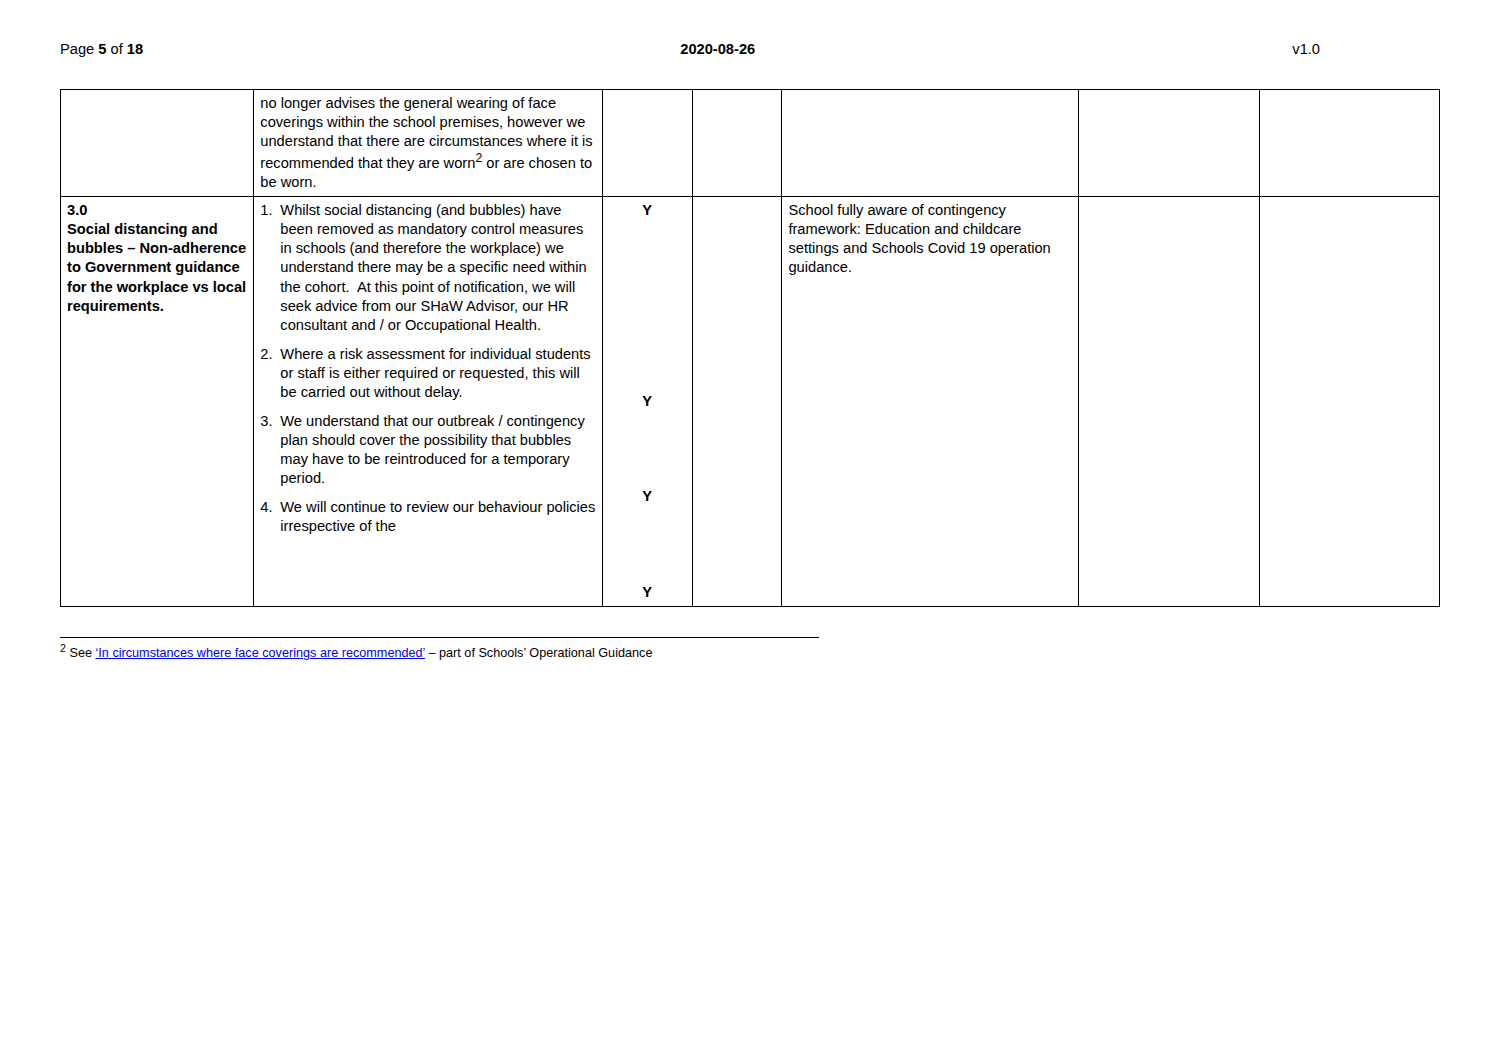Page 5 of 18
2020-08-26
v1.0
| | no longer advises the general wearing of face coverings within the school premises, however we understand that there are circumstances where it is recommended that they are worn 2 or are chosen to be worn. | | | | | |
| 3.0 Social distancing and bubbles – Non-adherence to Government guidance for the workplace vs local requirements. | 1. Whilst social distancing (and bubbles) have been removed as mandatory control measures in schools (and therefore the workplace) we understand there may be a specific need within the cohort. At this point of notification, we will seek advice from our SHaW Advisor, our HR consultant and / or Occupational Health. 2. Where a risk assessment for individual students or staff is either required or requested, this will be carried out without delay. 3. We understand that our outbreak / contingency plan should cover the possibility that bubbles may have to be reintroduced for a temporary period. 4. We will continue to review our behaviour policies irrespective of the | Y Y Y Y | | School fully aware of contingency framework: Education and childcare settings and Schools Covid 19 operation guidance. | | |
2 See ‘In circumstances where face coverings are recommended’ – part of Schools’ Operational Guidance